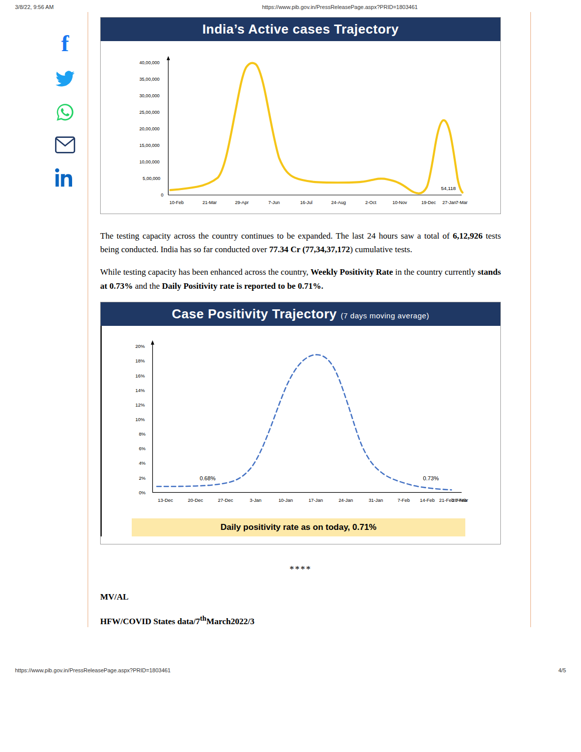3/8/22, 9:56 AM https://www.pib.gov.in/PressReleasePage.aspx?PRID=1803461
f
India’s Active cases Trajectory
40,00,000 35,00,000 30,00,000 25,00,000 20,00,000 15,00,000 10,00,000 5,00,000 0 54,118 10-Feb 21-Mar 29-Apr 7-Jun 16-Jul 24-Aug 2-Oct 10-Nov 19-Dec 27-Jan 7-Mar
The testing capacity across the country continues to be expanded. The last 24 hours saw a total of 6,12,926 tests being conducted. India has so far conducted over 77.34 Cr (77,34,37,172) cumulative tests.
While testing capacity has been enhanced across the country, Weekly Positivity Rate in the country currently stands at 0.73% and the Daily Positivity rate is reported to be 0.71%.
Case Positivity Trajectory (7 days moving average)
20% 18% 16% 14% 12% 10% 8% 6% 4% 2% 0% 0.68% 0.73% 13-Dec 20-Dec 27-Dec 3-Jan 10-Jan 17-Jan 24-Jan 31-Jan 7-Feb 14-Feb 21-Feb 28-Feb 7-Mar
Daily positivity rate as on today, 0.71%
****
MV/AL
HFW/COVID States data/7thMarch2022/3
https://www.pib.gov.in/PressReleasePage.aspx?PRID=1803461 4/5